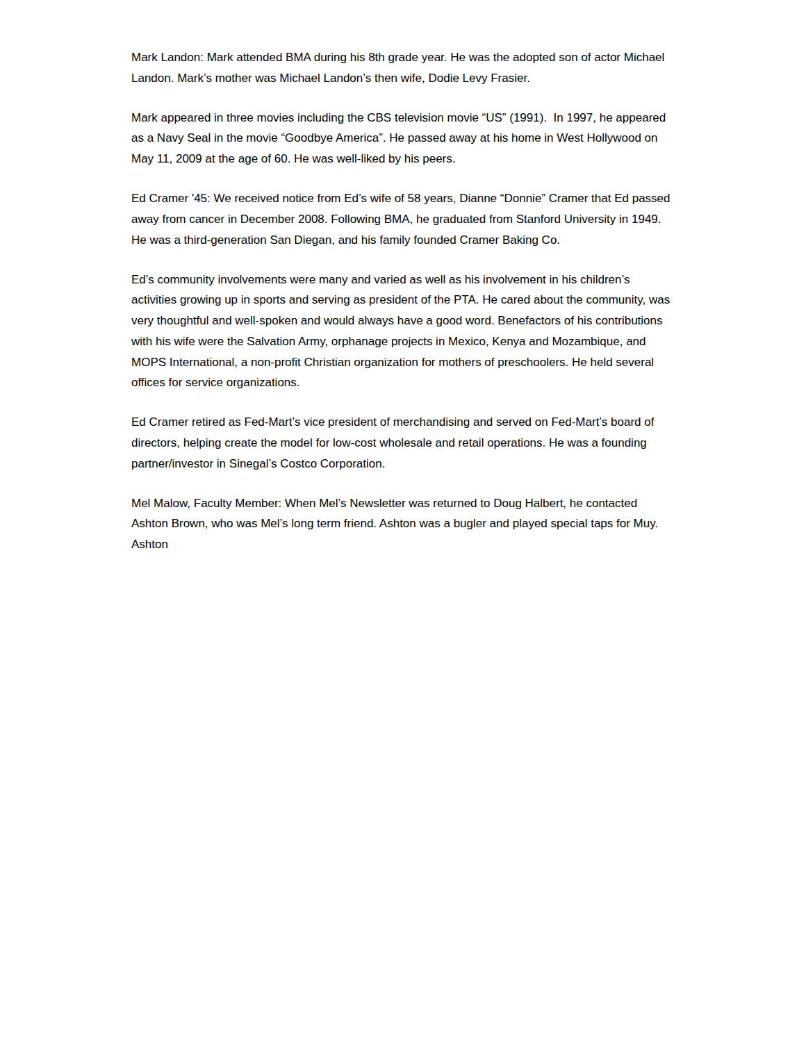Mark Landon: Mark attended BMA during his 8th grade year. He was the adopted son of actor Michael Landon. Mark’s mother was Michael Landon’s then wife, Dodie Levy Frasier.
Mark appeared in three movies including the CBS television movie “US” (1991). In 1997, he appeared as a Navy Seal in the movie “Goodbye America”. He passed away at his home in West Hollywood on May 11, 2009 at the age of 60. He was well-liked by his peers.
Ed Cramer '45: We received notice from Ed’s wife of 58 years, Dianne “Donnie” Cramer that Ed passed away from cancer in December 2008. Following BMA, he graduated from Stanford University in 1949. He was a third-generation San Diegan, and his family founded Cramer Baking Co.
Ed’s community involvements were many and varied as well as his involvement in his children’s activities growing up in sports and serving as president of the PTA. He cared about the community, was very thoughtful and well-spoken and would always have a good word. Benefactors of his contributions with his wife were the Salvation Army, orphanage projects in Mexico, Kenya and Mozambique, and MOPS International, a non-profit Christian organization for mothers of preschoolers. He held several offices for service organizations.
Ed Cramer retired as Fed-Mart’s vice president of merchandising and served on Fed-Mart’s board of directors, helping create the model for low-cost wholesale and retail operations. He was a founding partner/investor in Sinegal’s Costco Corporation.
Mel Malow, Faculty Member: When Mel’s Newsletter was returned to Doug Halbert, he contacted Ashton Brown, who was Mel’s long term friend. Ashton was a bugler and played special taps for Muy. Ashton